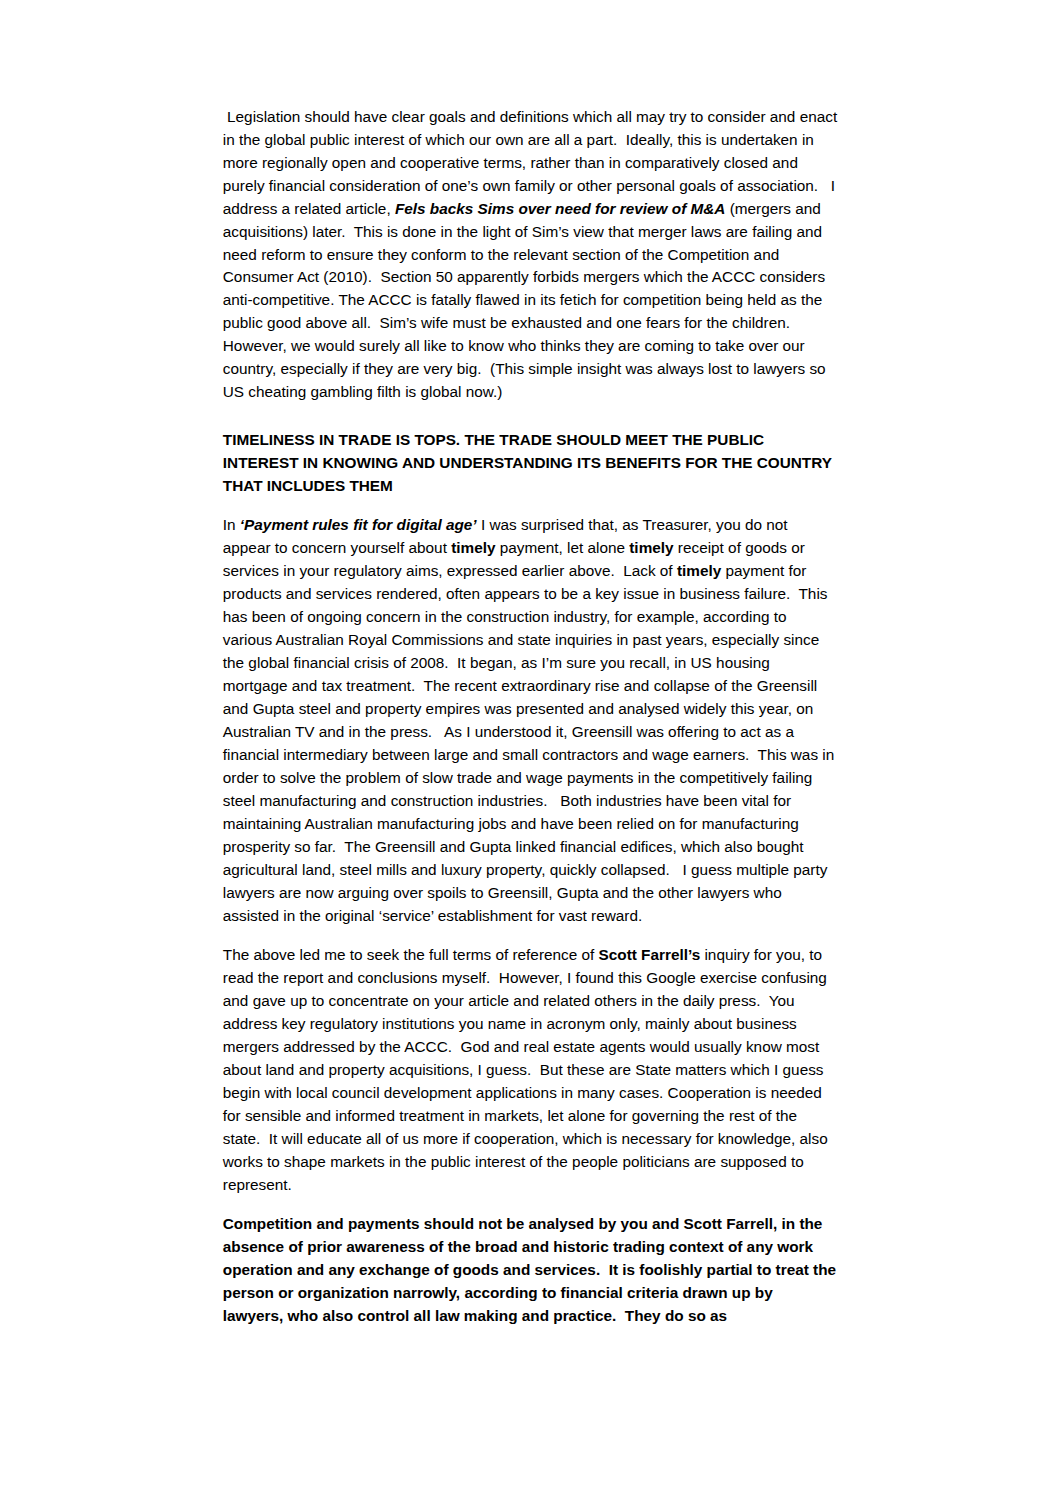Legislation should have clear goals and definitions which all may try to consider and enact in the global public interest of which our own are all a part. Ideally, this is undertaken in more regionally open and cooperative terms, rather than in comparatively closed and purely financial consideration of one’s own family or other personal goals of association. I address a related article, Fels backs Sims over need for review of M&A (mergers and acquisitions) later. This is done in the light of Sim’s view that merger laws are failing and need reform to ensure they conform to the relevant section of the Competition and Consumer Act (2010). Section 50 apparently forbids mergers which the ACCC considers anti-competitive. The ACCC is fatally flawed in its fetich for competition being held as the public good above all. Sim’s wife must be exhausted and one fears for the children. However, we would surely all like to know who thinks they are coming to take over our country, especially if they are very big. (This simple insight was always lost to lawyers so US cheating gambling filth is global now.)
TIMELINESS IN TRADE IS TOPS. THE TRADE SHOULD MEET THE PUBLIC INTEREST IN KNOWING AND UNDERSTANDING ITS BENEFITS FOR THE COUNTRY THAT INCLUDES THEM
In ‘Payment rules fit for digital age’ I was surprised that, as Treasurer, you do not appear to concern yourself about timely payment, let alone timely receipt of goods or services in your regulatory aims, expressed earlier above. Lack of timely payment for products and services rendered, often appears to be a key issue in business failure. This has been of ongoing concern in the construction industry, for example, according to various Australian Royal Commissions and state inquiries in past years, especially since the global financial crisis of 2008. It began, as I’m sure you recall, in US housing mortgage and tax treatment. The recent extraordinary rise and collapse of the Greensill and Gupta steel and property empires was presented and analysed widely this year, on Australian TV and in the press. As I understood it, Greensill was offering to act as a financial intermediary between large and small contractors and wage earners. This was in order to solve the problem of slow trade and wage payments in the competitively failing steel manufacturing and construction industries. Both industries have been vital for maintaining Australian manufacturing jobs and have been relied on for manufacturing prosperity so far. The Greensill and Gupta linked financial edifices, which also bought agricultural land, steel mills and luxury property, quickly collapsed. I guess multiple party lawyers are now arguing over spoils to Greensill, Gupta and the other lawyers who assisted in the original ‘service’ establishment for vast reward.
The above led me to seek the full terms of reference of Scott Farrell’s inquiry for you, to read the report and conclusions myself. However, I found this Google exercise confusing and gave up to concentrate on your article and related others in the daily press. You address key regulatory institutions you name in acronym only, mainly about business mergers addressed by the ACCC. God and real estate agents would usually know most about land and property acquisitions, I guess. But these are State matters which I guess begin with local council development applications in many cases. Cooperation is needed for sensible and informed treatment in markets, let alone for governing the rest of the state. It will educate all of us more if cooperation, which is necessary for knowledge, also works to shape markets in the public interest of the people politicians are supposed to represent.
Competition and payments should not be analysed by you and Scott Farrell, in the absence of prior awareness of the broad and historic trading context of any work operation and any exchange of goods and services. It is foolishly partial to treat the person or organization narrowly, according to financial criteria drawn up by lawyers, who also control all law making and practice. They do so as